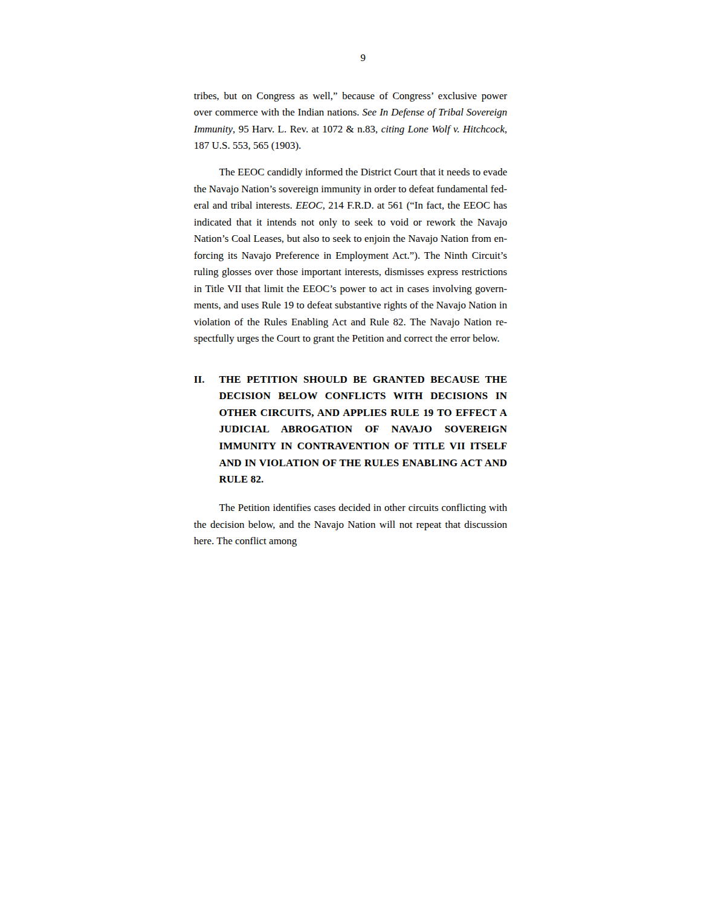9
tribes, but on Congress as well,” because of Congress’ exclusive power over commerce with the Indian nations. See In Defense of Tribal Sovereign Immunity, 95 Harv. L. Rev. at 1072 & n.83, citing Lone Wolf v. Hitchcock, 187 U.S. 553, 565 (1903).
The EEOC candidly informed the District Court that it needs to evade the Navajo Nation’s sovereign immunity in order to defeat fundamental federal and tribal interests. EEOC, 214 F.R.D. at 561 (“In fact, the EEOC has indicated that it intends not only to seek to void or rework the Navajo Nation’s Coal Leases, but also to seek to enjoin the Navajo Nation from enforcing its Navajo Preference in Employment Act.”). The Ninth Circuit’s ruling glosses over those important interests, dismisses express restrictions in Title VII that limit the EEOC’s power to act in cases involving governments, and uses Rule 19 to defeat substantive rights of the Navajo Nation in violation of the Rules Enabling Act and Rule 82. The Navajo Nation respectfully urges the Court to grant the Petition and correct the error below.
II. The Petition Should Be Granted Because The Decision Below Conflicts With Decisions In Other Circuits, And Applies Rule 19 To Effect A Judicial Abrogation Of Navajo Sovereign Immunity In Contravention Of Title VII Itself And In Violation Of The Rules Enabling Act And Rule 82.
The Petition identifies cases decided in other circuits conflicting with the decision below, and the Navajo Nation will not repeat that discussion here. The conflict among